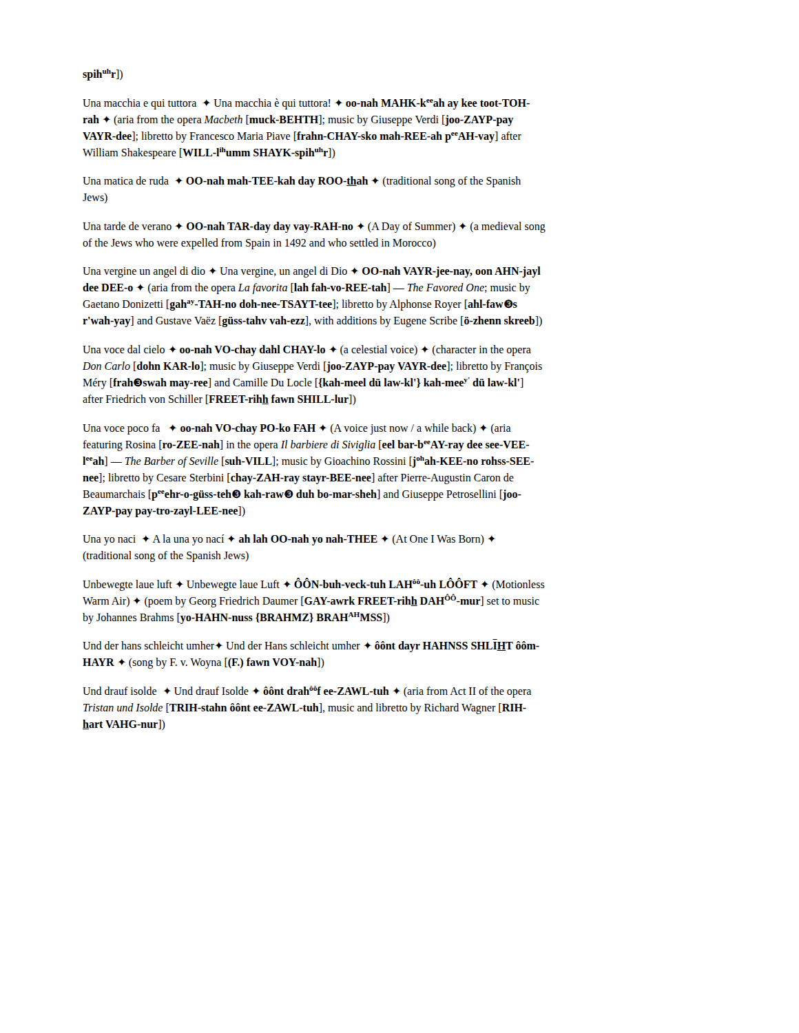spihuhr])
Una macchia e qui tuttora ✦ Una macchia è qui tuttora! ✦ oo-nah MAHK-keeah ay kee toot-TOH-rah ✦ (aria from the opera Macbeth [muck-BEHTH]; music by Giuseppe Verdi [joo-ZAYP-pay VAYR-dee]; libretto by Francesco Maria Piave [frahn-CHAY-sko mah-REE-ah peeAH-vay] after William Shakespeare [WILL-lihumm SHAYK-spihuhr])
Una matica de ruda ✦ OO-nah mah-TEE-kah day ROO-thah ✦ (traditional song of the Spanish Jews)
Una tarde de verano ✦ OO-nah TAR-day day vay-RAH-no ✦ (A Day of Summer) ✦ (a medieval song of the Jews who were expelled from Spain in 1492 and who settled in Morocco)
Una vergine un angel di dio ✦ Una vergine, un angel di Dio ✦ OO-nah VAYR-jee-nay, oon AHN-jayl dee DEE-o ✦ (aria from the opera La favorita [lah fah-vo-REE-tah] — The Favored One; music by Gaetano Donizetti [gahay-TAH-no doh-nee-TSAYT-tee]; libretto by Alphonse Royer [ahl-faw❸s r'wah-yay] and Gustave Vaëz [güss-tahv vah-ezz], with additions by Eugene Scribe [ö-zhenn skreeb])
Una voce dal cielo ✦ oo-nah VO-chay dahl CHAY-lo ✦ (a celestial voice) ✦ (character in the opera Don Carlo [dohn KAR-lo]; music by Giuseppe Verdi [joo-ZAYP-pay VAYR-dee]; libretto by François Méry [frah❸swah may-ree] and Camille Du Locle [{kah-meel dü law-kl'} kah-meey' dü law-kl'] after Friedrich von Schiller [FREET-rihh fawn SHILL-lur])
Una voce poco fa ✦ oo-nah VO-chay PO-ko FAH ✦ (A voice just now / a while back) ✦ (aria featuring Rosina [ro-ZEE-nah] in the opera Il barbiere di Siviglia [eel bar-beeAY-ray dee see-VEE-leeah] — The Barber of Seville [suh-VILL]; music by Gioachino Rossini [johah-KEE-no rohss-SEE-nee]; libretto by Cesare Sterbini [chay-ZAH-ray stayr-BEE-nee] after Pierre-Augustin Caron de Beaumarchais [peeehr-o-güss-teh❸ kah-raw❸ duh bo-mar-sheh] and Giuseppe Petrosellini [joo-ZAYP-pay pay-tro-zayl-LEE-nee])
Una yo naci ✦ A la una yo nací ✦ ah lah OO-nah yo nah-THEE ✦ (At One I Was Born) ✦ (traditional song of the Spanish Jews)
Unbewegte laue luft ✦ Unbewegte laue Luft ✦ ÔÔN-buh-veck-tuh LAHôô-uh LÔÔFT ✦ (Motionless Warm Air) ✦ (poem by Georg Friedrich Daumer [GAY-awrk FREET-rihh DAHÔÔ-mur] set to music by Johannes Brahms [yo-HAHN-nuss {BRAHMZ} BRAHAHMSS])
Und der hans schleicht umher✦ Und der Hans schleicht umher ✦ ôônt dayr HAHNSS SHLIHT ôôm-HAYR ✦ (song by F. v. Woyna [(F.) fawn VOY-nah])
Und drauf isolde ✦ Und drauf Isolde ✦ ôônt drahôôf ee-ZAWL-tuh ✦ (aria from Act II of the opera Tristan und Isolde [TRIH-stahn ôônt ee-ZAWL-tuh], music and libretto by Richard Wagner [RIH-hart VAHG-nur])